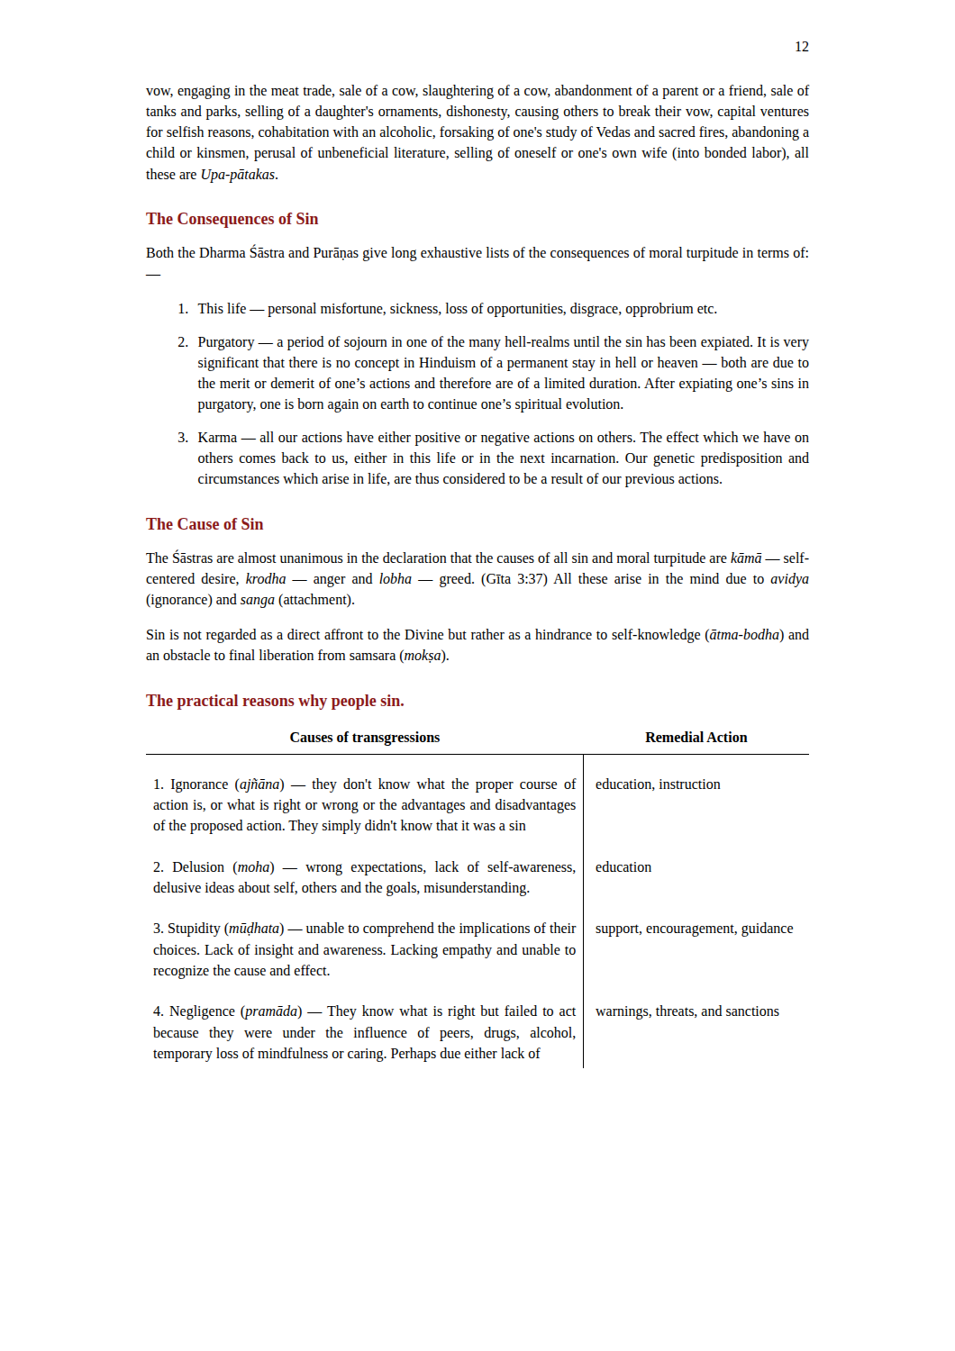12
vow, engaging in the meat trade, sale of a cow, slaughtering of a cow, abandonment of a parent or a friend, sale of tanks and parks, selling of a daughter's ornaments, dishonesty, causing others to break their vow, capital ventures for selfish reasons, cohabitation with an alcoholic, forsaking of one's study of Vedas and sacred fires, abandoning a child or kinsmen, perusal of unbeneficial literature, selling of oneself or one's own wife (into bonded labor), all these are Upa-pātakas.
The Consequences of Sin
Both the Dharma Śāstra and Purāṇas give long exhaustive lists of the consequences of moral turpitude in terms of:—
This life — personal misfortune, sickness, loss of opportunities, disgrace, opprobrium etc.
Purgatory — a period of sojourn in one of the many hell-realms until the sin has been expiated. It is very significant that there is no concept in Hinduism of a permanent stay in hell or heaven — both are due to the merit or demerit of one’s actions and therefore are of a limited duration. After expiating one’s sins in purgatory, one is born again on earth to continue one’s spiritual evolution.
Karma — all our actions have either positive or negative actions on others. The effect which we have on others comes back to us, either in this life or in the next incarnation. Our genetic predisposition and circumstances which arise in life, are thus considered to be a result of our previous actions.
The Cause of Sin
The Śāstras are almost unanimous in the declaration that the causes of all sin and moral turpitude are kāmā — self-centered desire, krodha — anger and lobha — greed. (Gīta 3:37) All these arise in the mind due to avidya (ignorance) and sanga (attachment).
Sin is not regarded as a direct affront to the Divine but rather as a hindrance to self-knowledge (ātma-bodha) and an obstacle to final liberation from samsara (mokṣa).
The practical reasons why people sin.
| Causes of transgressions | Remedial Action |
| --- | --- |
| 1. Ignorance ( ajñāna ) — they don't know what the proper course of action is, or what is right or wrong or the advantages and disadvantages of the proposed action. They simply didn't know that it was a sin | education, instruction |
| 2. Delusion ( moha ) — wrong expectations, lack of self-awareness, delusive ideas about self, others and the goals, misunderstanding. | education |
| 3. Stupidity ( mūḍhata ) — unable to comprehend the implications of their choices. Lack of insight and awareness. Lacking empathy and unable to recognize the cause and effect. | support, encouragement, guidance |
| 4. Negligence ( pramāda ) — They know what is right but failed to act because they were under the influence of peers, drugs, alcohol, temporary loss of mindfulness or caring. Perhaps due either lack of | warnings, threats, and sanctions |